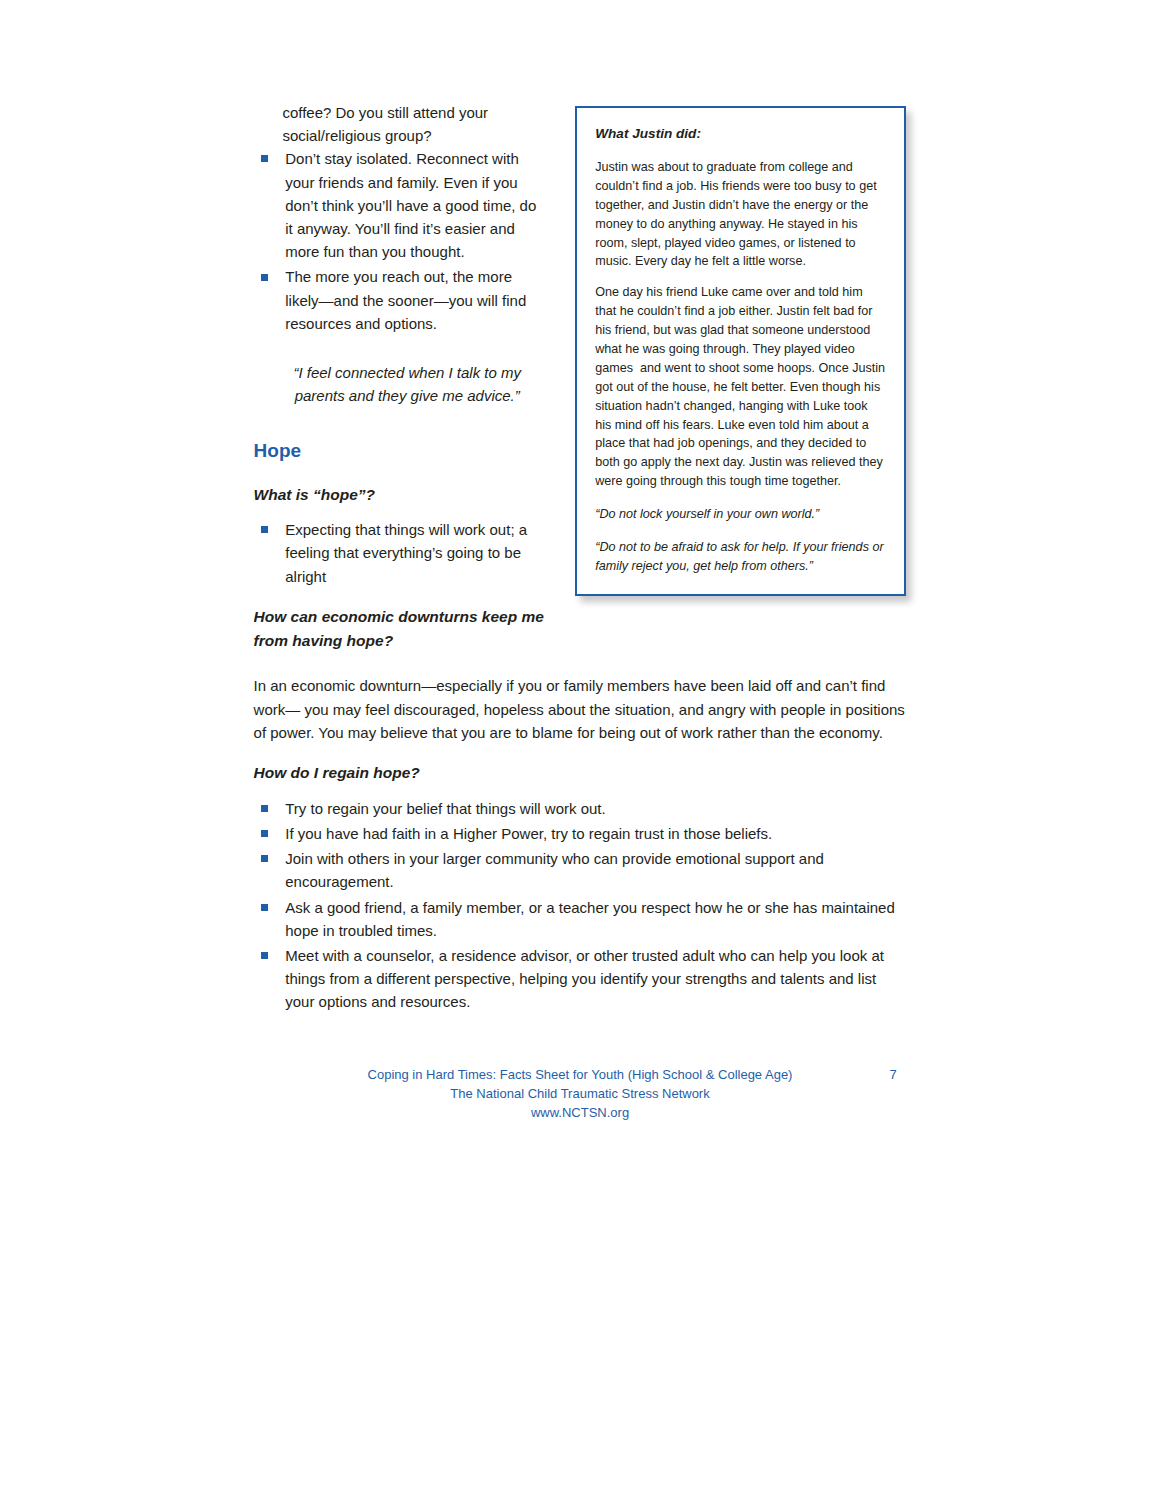What Justin did:
Justin was about to graduate from college and couldn’t find a job. His friends were too busy to get together, and Justin didn’t have the energy or the money to do anything anyway. He stayed in his room, slept, played video games, or listened to music. Every day he felt a little worse.
One day his friend Luke came over and told him that he couldn’t find a job either. Justin felt bad for his friend, but was glad that someone understood what he was going through. They played video games and went to shoot some hoops. Once Justin got out of the house, he felt better. Even though his situation hadn’t changed, hanging with Luke took his mind off his fears. Luke even told him about a place that had job openings, and they decided to both go apply the next day. Justin was relieved they were going through this tough time together.
“Do not lock yourself in your own world.”
“Do not to be afraid to ask for help. If your friends or family reject you, get help from others.”
coffee? Do you still attend your social/religious group?
Don’t stay isolated. Reconnect with your friends and family. Even if you don’t think you’ll have a good time, do it anyway. You’ll find it’s easier and more fun than you thought.
The more you reach out, the more likely—and the sooner—you will find resources and options.
“I feel connected when I talk to my parents and they give me advice.”
Hope
What is “hope”?
Expecting that things will work out; a feeling that everything’s going to be alright
How can economic downturns keep me from having hope?
In an economic downturn—especially if you or family members have been laid off and can’t find work— you may feel discouraged, hopeless about the situation, and angry with people in positions of power. You may believe that you are to blame for being out of work rather than the economy.
How do I regain hope?
Try to regain your belief that things will work out.
If you have had faith in a Higher Power, try to regain trust in those beliefs.
Join with others in your larger community who can provide emotional support and encouragement.
Ask a good friend, a family member, or a teacher you respect how he or she has maintained hope in troubled times.
Meet with a counselor, a residence advisor, or other trusted adult who can help you look at things from a different perspective, helping you identify your strengths and talents and list your options and resources.
7 Coping in Hard Times: Facts Sheet for Youth (High School & College Age)
The National Child Traumatic Stress Network
www.NCTSN.org